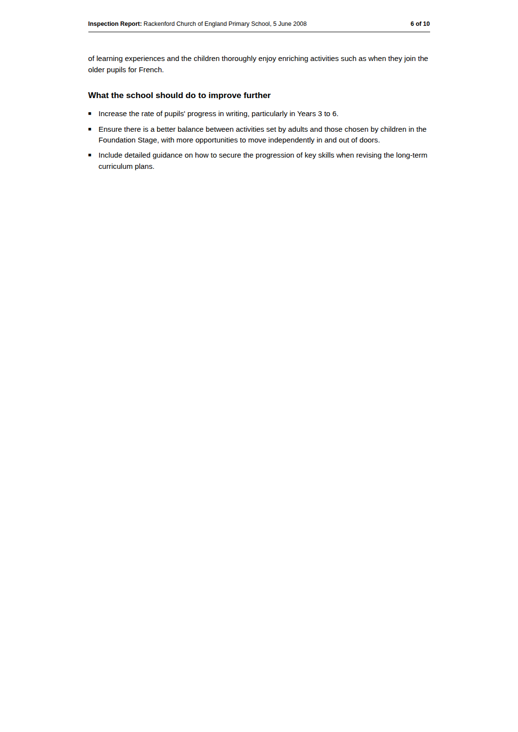Inspection Report: Rackenford Church of England Primary School, 5 June 2008 6 of 10
of learning experiences and the children thoroughly enjoy enriching activities such as when they join the older pupils for French.
What the school should do to improve further
Increase the rate of pupils' progress in writing, particularly in Years 3 to 6.
Ensure there is a better balance between activities set by adults and those chosen by children in the Foundation Stage, with more opportunities to move independently in and out of doors.
Include detailed guidance on how to secure the progression of key skills when revising the long-term curriculum plans.